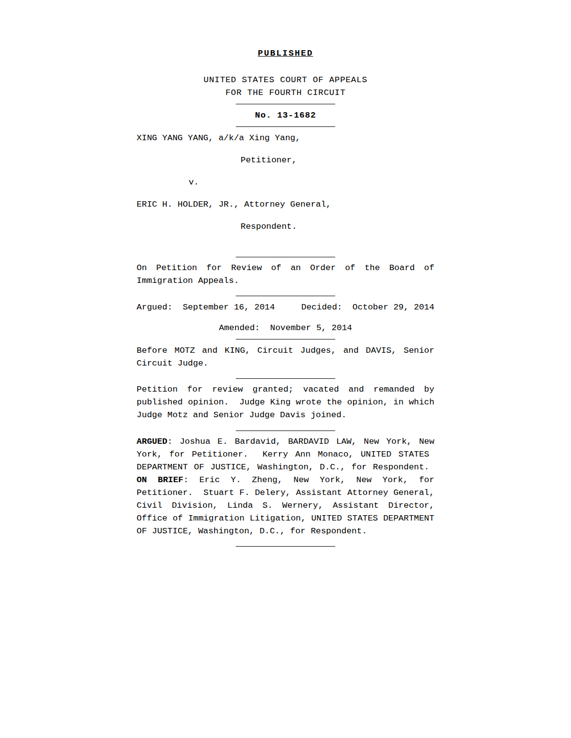PUBLISHED
UNITED STATES COURT OF APPEALS
FOR THE FOURTH CIRCUIT
No. 13-1682
XING YANG YANG, a/k/a Xing Yang,
Petitioner,
v.
ERIC H. HOLDER, JR., Attorney General,
Respondent.
On Petition for Review of an Order of the Board of Immigration Appeals.
Argued: September 16, 2014 Decided: October 29, 2014
Amended: November 5, 2014
Before MOTZ and KING, Circuit Judges, and DAVIS, Senior Circuit Judge.
Petition for review granted; vacated and remanded by published opinion. Judge King wrote the opinion, in which Judge Motz and Senior Judge Davis joined.
ARGUED: Joshua E. Bardavid, BARDAVID LAW, New York, New York, for Petitioner. Kerry Ann Monaco, UNITED STATES DEPARTMENT OF JUSTICE, Washington, D.C., for Respondent. ON BRIEF: Eric Y. Zheng, New York, New York, for Petitioner. Stuart F. Delery, Assistant Attorney General, Civil Division, Linda S. Wernery, Assistant Director, Office of Immigration Litigation, UNITED STATES DEPARTMENT OF JUSTICE, Washington, D.C., for Respondent.